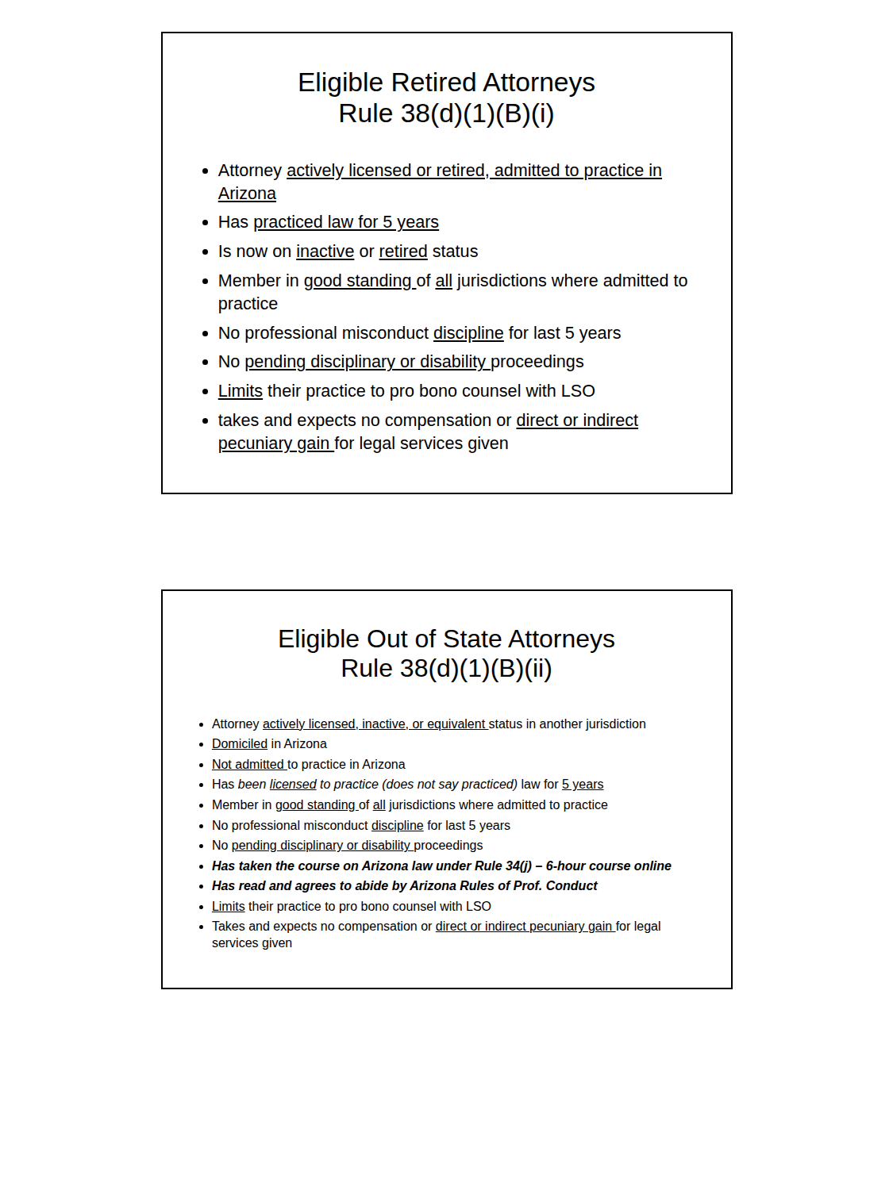Eligible Retired AttorneysRule 38(d)(1)(B)(i)
Attorney actively licensed or retired, admitted to practice in Arizona
Has practiced law for 5 years
Is now on inactive or retired status
Member in good standing of all jurisdictions where admitted to practice
No professional misconduct discipline for last 5 years
No pending disciplinary or disability proceedings
Limits their practice to pro bono counsel with LSO
takes and expects no compensation or direct or indirect pecuniary gain for legal services given
Eligible Out of State AttorneysRule 38(d)(1)(B)(ii)
Attorney actively licensed, inactive, or equivalent status in another jurisdiction
Domiciled in Arizona
Not admitted to practice in Arizona
Has been licensed to practice (does not say practiced) law for 5 years
Member in good standing of all jurisdictions where admitted to practice
No professional misconduct discipline for last 5 years
No pending disciplinary or disability proceedings
Has taken the course on Arizona law under Rule 34(j) – 6-hour course online
Has read and agrees to abide by Arizona Rules of Prof. Conduct
Limits their practice to pro bono counsel with LSO
Takes and expects no compensation or direct or indirect pecuniary gain for legal services given